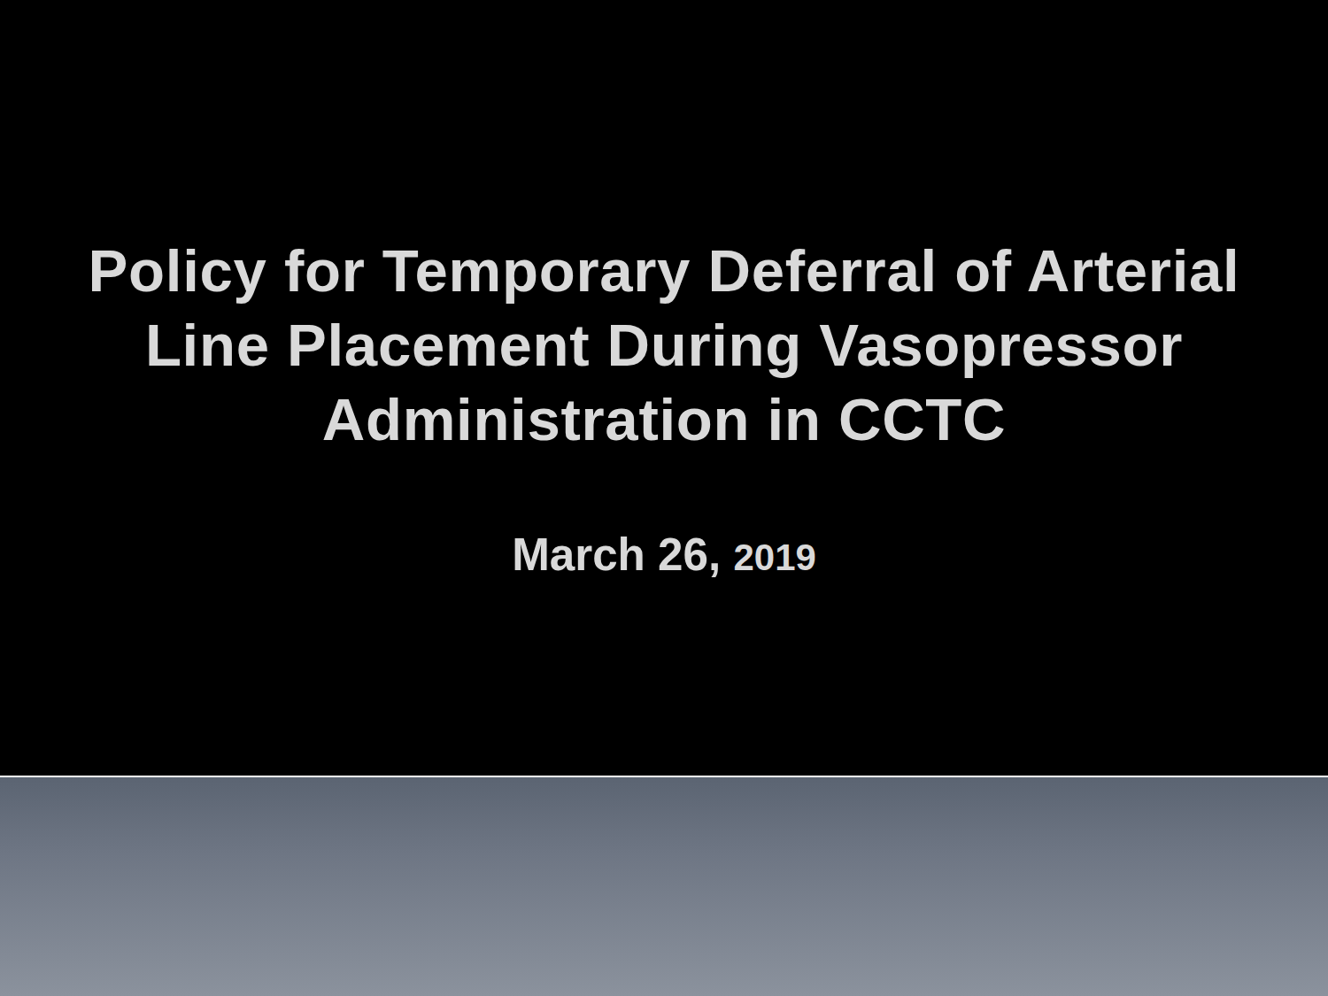Policy for Temporary Deferral of Arterial Line Placement During Vasopressor Administration in CCTC
March 26, 2019